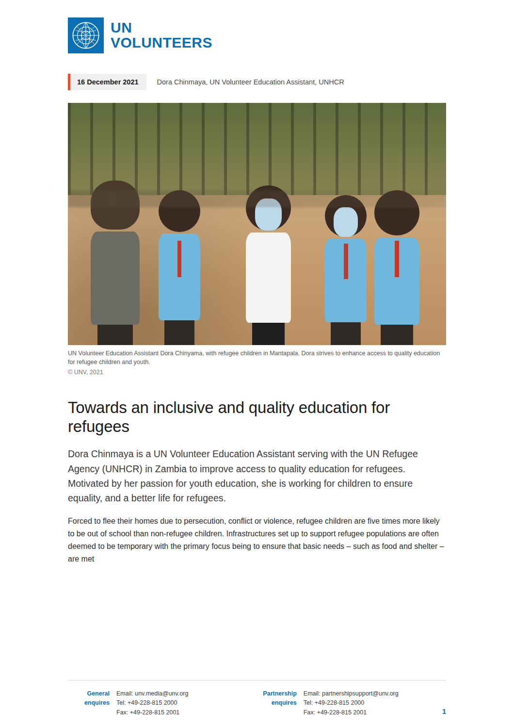UN Volunteers
16 December 2021
Dora Chinmaya, UN Volunteer Education Assistant, UNHCR
UN Volunteer Education Assistant Dora Chinyama, with refugee children in Mantapala. Dora strives to enhance access to quality education for refugee children and youth. © UNV, 2021
Towards an inclusive and quality education for refugees
Dora Chinmaya is a UN Volunteer Education Assistant serving with the UN Refugee Agency (UNHCR) in Zambia to improve access to quality education for refugees. Motivated by her passion for youth education, she is working for children to ensure equality, and a better life for refugees.
Forced to flee their homes due to persecution, conflict or violence, refugee children are five times more likely to be out of school than non-refugee children. Infrastructures set up to support refugee populations are often deemed to be temporary with the primary focus being to ensure that basic needs – such as food and shelter – are met
General
enquires
Email: unv.media@unv.org
Tel: +49-228-815 2000
Fax: +49-228-815 2001
Partnership
enquires
Email: partnershipsupport@unv.org
Tel: +49-228-815 2000
Fax: +49-228-815 2001
1